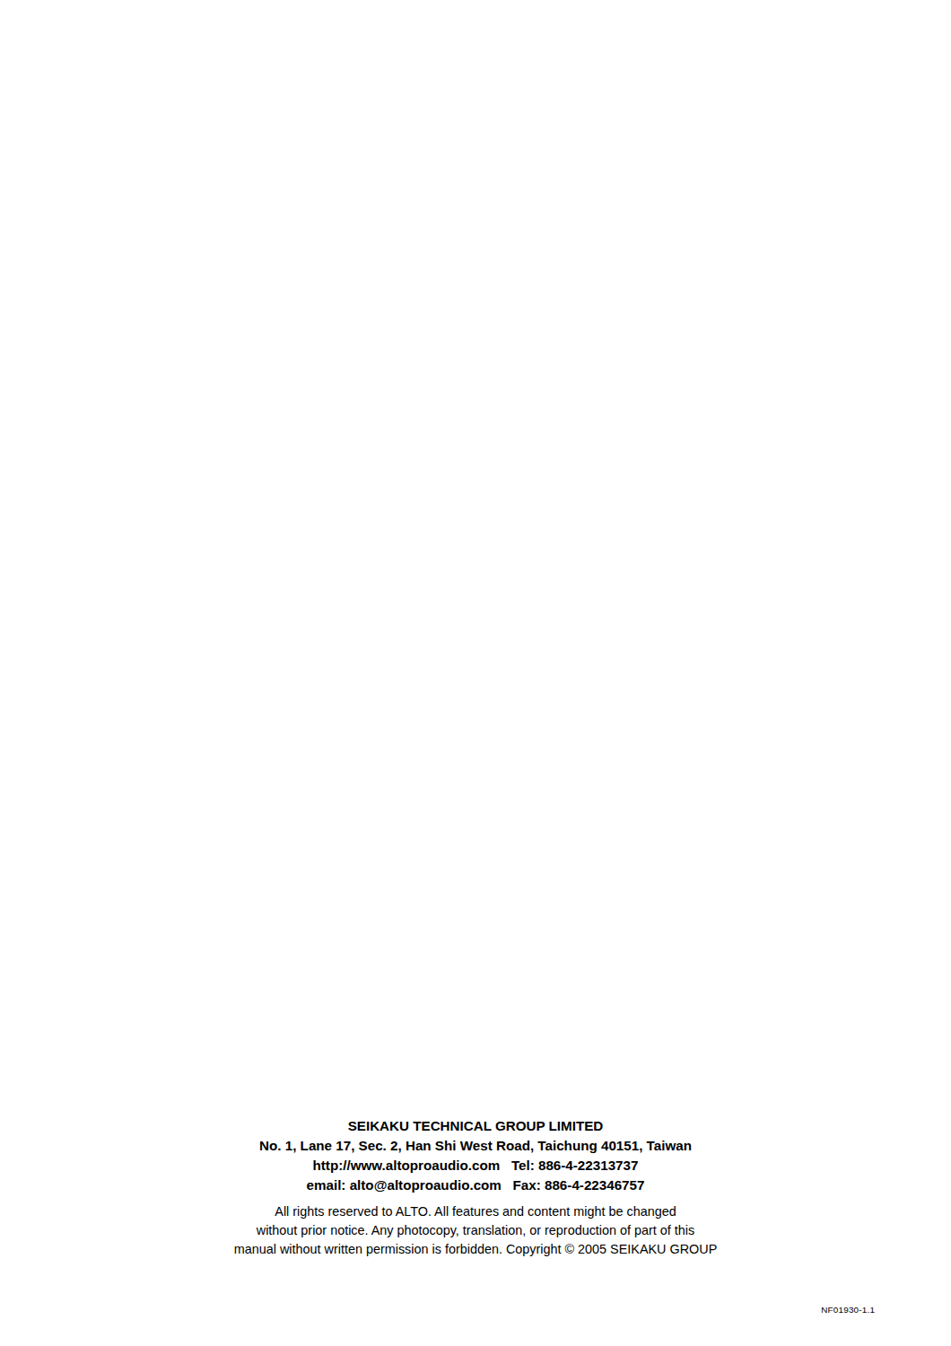SEIKAKU TECHNICAL GROUP LIMITED
No. 1, Lane 17, Sec. 2, Han Shi West Road, Taichung 40151, Taiwan
http://www.altoproaudio.com Tel: 886-4-22313737
email: alto@altoproaudio.com Fax: 886-4-22346757
All rights reserved to ALTO. All features and content might be changed
without prior notice. Any photocopy, translation, or reproduction of part of this
manual without written permission is forbidden. Copyright © 2005 SEIKAKU GROUP
NF01930-1.1